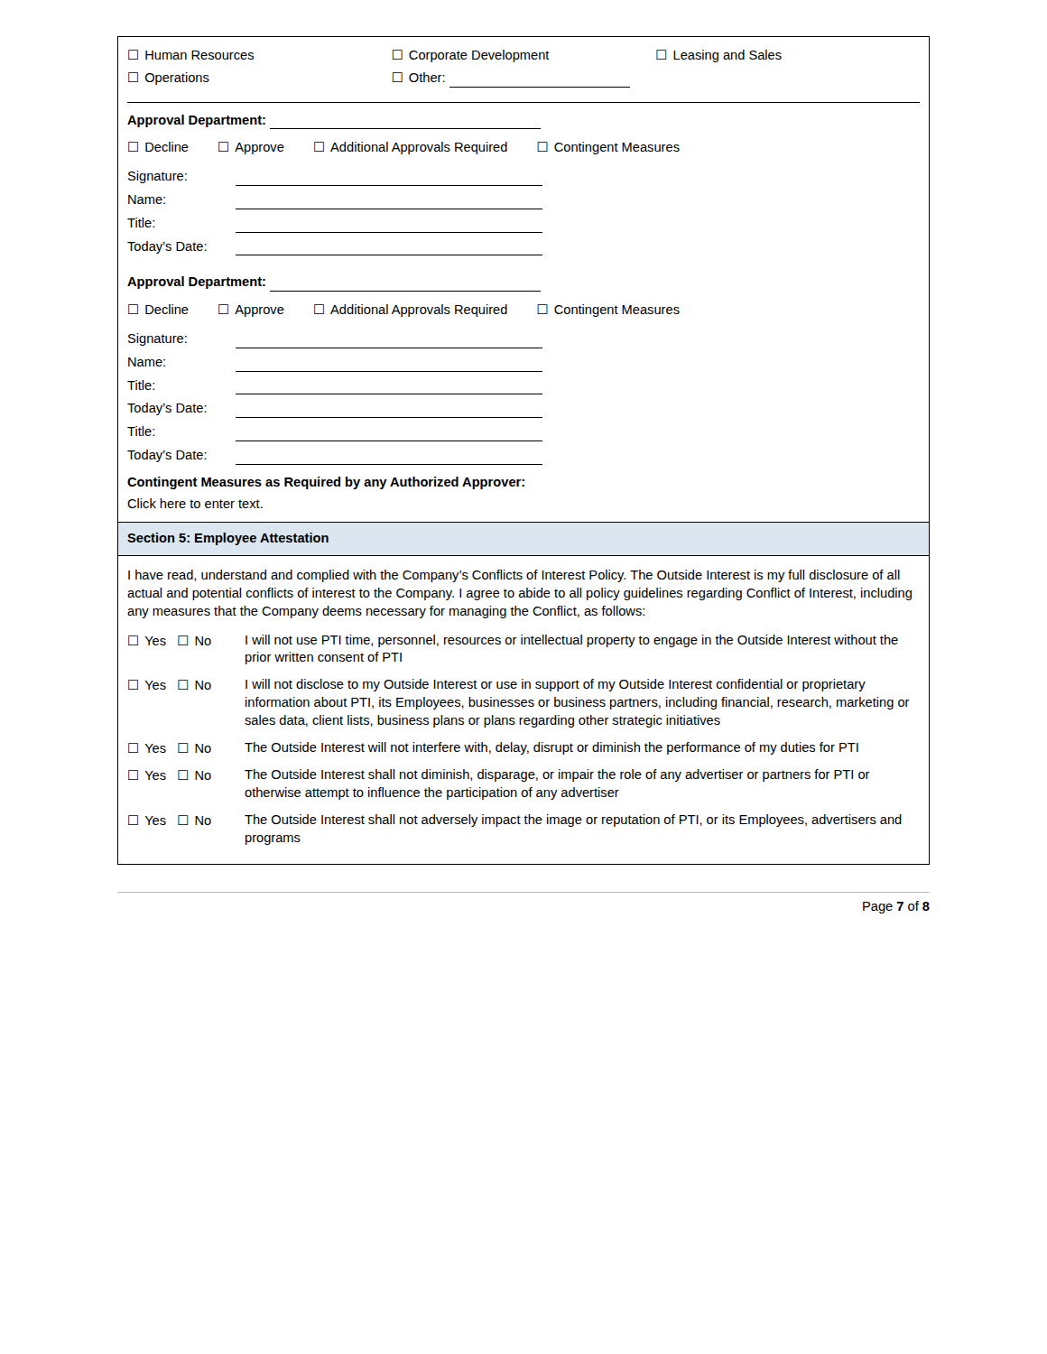| ☐ Human Resources ☐ Corporate Development ☐ Leasing and Sales ☐ Operations ☐ Other: Approval Department: ☐ Decline ☐ Approve ☐ Additional Approvals Required ☐ Contingent Measures Signature: Name: Title: Today’s Date: Approval Department: ☐ Decline ☐ Approve ☐ Additional Approvals Required ☐ Contingent Measures Signature: Name: Title: Today’s Date: Title: Today’s Date: Contingent Measures as Required by any Authorized Approver: Click here to enter text. |
| Section 5: Employee Attestation |
| I have read, understand and complied with the Company’s Conflicts of Interest Policy. The Outside Interest is my full disclosure of all actual and potential conflicts of interest to the Company. I agree to abide to all policy guidelines regarding Conflict of Interest, including any measures that the Company deems necessary for managing the Conflict, as follows: ☐ Yes ☐ No I will not use PTI time, personnel, resources or intellectual property to engage in the Outside Interest without the prior written consent of PTI ☐ Yes ☐ No I will not disclose to my Outside Interest or use in support of my Outside Interest confidential or proprietary information about PTI, its Employees, businesses or business partners, including financial, research, marketing or sales data, client lists, business plans or plans regarding other strategic initiatives ☐ Yes ☐ No The Outside Interest will not interfere with, delay, disrupt or diminish the performance of my duties for PTI ☐ Yes ☐ No The Outside Interest shall not diminish, disparage, or impair the role of any advertiser or partners for PTI or otherwise attempt to influence the participation of any advertiser ☐ Yes ☐ No The Outside Interest shall not adversely impact the image or reputation of PTI, or its Employees, advertisers and programs |
Page 7 of 8